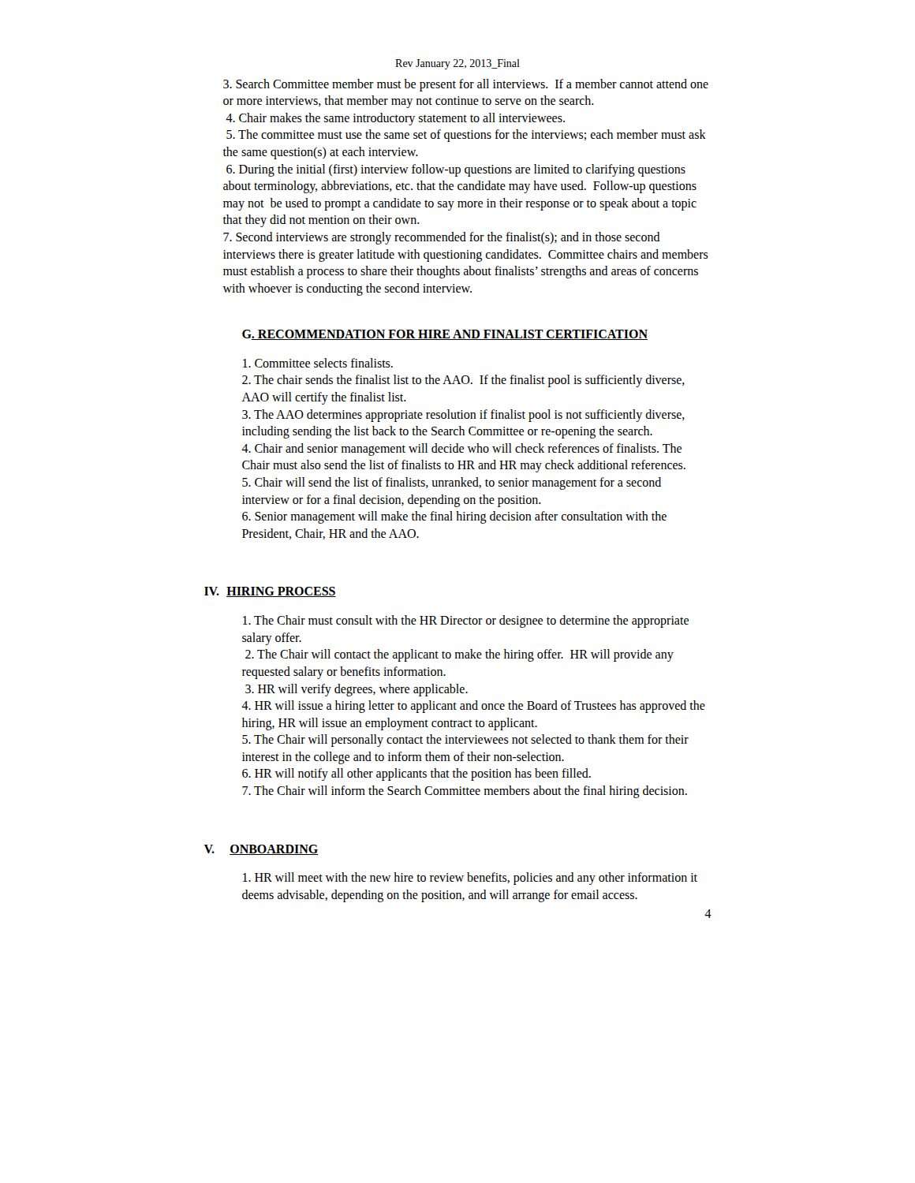Rev January 22, 2013_Final
3. Search Committee member must be present for all interviews. If a member cannot attend one or more interviews, that member may not continue to serve on the search.
4. Chair makes the same introductory statement to all interviewees.
5. The committee must use the same set of questions for the interviews; each member must ask the same question(s) at each interview.
6. During the initial (first) interview follow-up questions are limited to clarifying questions about terminology, abbreviations, etc. that the candidate may have used. Follow-up questions may not be used to prompt a candidate to say more in their response or to speak about a topic that they did not mention on their own.
7. Second interviews are strongly recommended for the finalist(s); and in those second interviews there is greater latitude with questioning candidates. Committee chairs and members must establish a process to share their thoughts about finalists’ strengths and areas of concerns with whoever is conducting the second interview.
G. RECOMMENDATION FOR HIRE AND FINALIST CERTIFICATION
1. Committee selects finalists.
2. The chair sends the finalist list to the AAO. If the finalist pool is sufficiently diverse, AAO will certify the finalist list.
3. The AAO determines appropriate resolution if finalist pool is not sufficiently diverse, including sending the list back to the Search Committee or re-opening the search.
4. Chair and senior management will decide who will check references of finalists. The Chair must also send the list of finalists to HR and HR may check additional references.
5. Chair will send the list of finalists, unranked, to senior management for a second interview or for a final decision, depending on the position.
6. Senior management will make the final hiring decision after consultation with the President, Chair, HR and the AAO.
IV. HIRING PROCESS
1. The Chair must consult with the HR Director or designee to determine the appropriate salary offer.
2. The Chair will contact the applicant to make the hiring offer. HR will provide any requested salary or benefits information.
3. HR will verify degrees, where applicable.
4. HR will issue a hiring letter to applicant and once the Board of Trustees has approved the hiring, HR will issue an employment contract to applicant.
5. The Chair will personally contact the interviewees not selected to thank them for their interest in the college and to inform them of their non-selection.
6. HR will notify all other applicants that the position has been filled.
7. The Chair will inform the Search Committee members about the final hiring decision.
V. ONBOARDING
1. HR will meet with the new hire to review benefits, policies and any other information it deems advisable, depending on the position, and will arrange for email access.
4